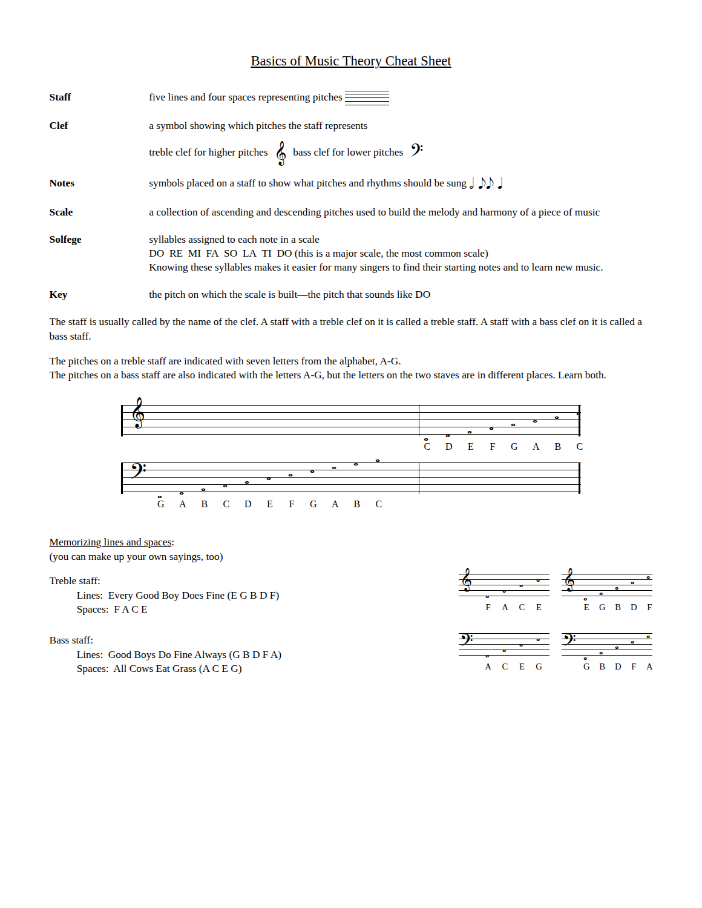Basics of Music Theory Cheat Sheet
Staff
five lines and four spaces representing pitches
Clef
a symbol showing which pitches the staff represents
treble clef for higher pitches 𝄞 bass clef for lower pitches 𝄢
Notes
symbols placed on a staff to show what pitches and rhythms should be sung 𝅗𝅥 𝅘𝅥𝅮𝅘𝅥𝅮 𝅘𝅥
Scale
a collection of ascending and descending pitches used to build the melody and harmony of a piece of music
Solfege
syllables assigned to each note in a scale
DO RE MI FA SO LA TI DO (this is a major scale, the most common scale)
Knowing these syllables makes it easier for many singers to find their starting notes and to learn new music.
Key
the pitch on which the scale is built—the pitch that sounds like DO
The staff is usually called by the name of the clef. A staff with a treble clef on it is called a treble staff. A staff with a bass clef on it is called a bass staff.
The pitches on a treble staff are indicated with seven letters from the alphabet, A-G.
The pitches on a bass staff are also indicated with the letters A-G, but the letters on the two staves are in different places. Learn both.
𝄞 𝅝 𝅝 𝅝 𝅝 𝅝 𝅝 𝅝 𝅝
C D E F G A B C
𝄢 𝅝 𝅝 𝅝 𝅝 𝅝 𝅝 𝅝 𝅝 𝅝 𝅝 𝅝
G A B C D E F G A B C
Memorizing lines and spaces:
(you can make up your own sayings, too)
Treble staff:
Lines: Every Good Boy Does Fine (E G B D F)
Spaces: F A C E
𝄞 𝅝 𝅝 𝅝 𝅝
F A C E
𝄞 𝅝 𝅝 𝅝 𝅝 𝅝
E G B D F
Bass staff:
Lines: Good Boys Do Fine Always (G B D F A)
Spaces: All Cows Eat Grass (A C E G)
𝄢 𝅝 𝅝 𝅝 𝅝
A C E G
𝄢 𝅝 𝅝 𝅝 𝅝 𝅝
G B D F A